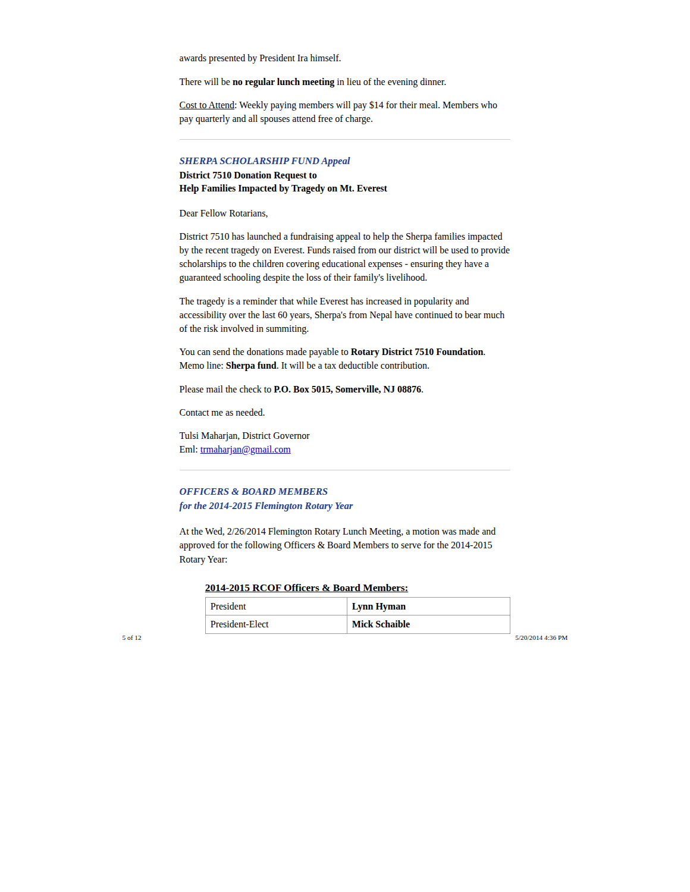awards presented by President Ira himself.
There will be no regular lunch meeting in lieu of the evening dinner.
Cost to Attend: Weekly paying members will pay $14 for their meal. Members who pay quarterly and all spouses attend free of charge.
SHERPA SCHOLARSHIP FUND Appeal
District 7510 Donation Request to
Help Families Impacted by Tragedy on Mt. Everest
Dear Fellow Rotarians,
District 7510 has launched a fundraising appeal to help the Sherpa families impacted by the recent tragedy on Everest. Funds raised from our district will be used to provide scholarships to the children covering educational expenses - ensuring they have a guaranteed schooling despite the loss of their family's livelihood.
The tragedy is a reminder that while Everest has increased in popularity and accessibility over the last 60 years, Sherpa's from Nepal have continued to bear much of the risk involved in summiting.
You can send the donations made payable to Rotary District 7510 Foundation. Memo line: Sherpa fund. It will be a tax deductible contribution.
Please mail the check to P.O. Box 5015, Somerville, NJ 08876.
Contact me as needed.
Tulsi Maharjan, District Governor
Eml: trmaharjan@gmail.com
OFFICERS & BOARD MEMBERS
for the 2014-2015 Flemington Rotary Year
At the Wed, 2/26/2014 Flemington Rotary Lunch Meeting, a motion was made and approved for the following Officers & Board Members to serve for the 2014-2015 Rotary Year:
2014-2015 RCOF Officers & Board Members:
| President | Lynn Hyman |
| President-Elect | Mick Schaible |
5 of 12 5/20/2014 4:36 PM